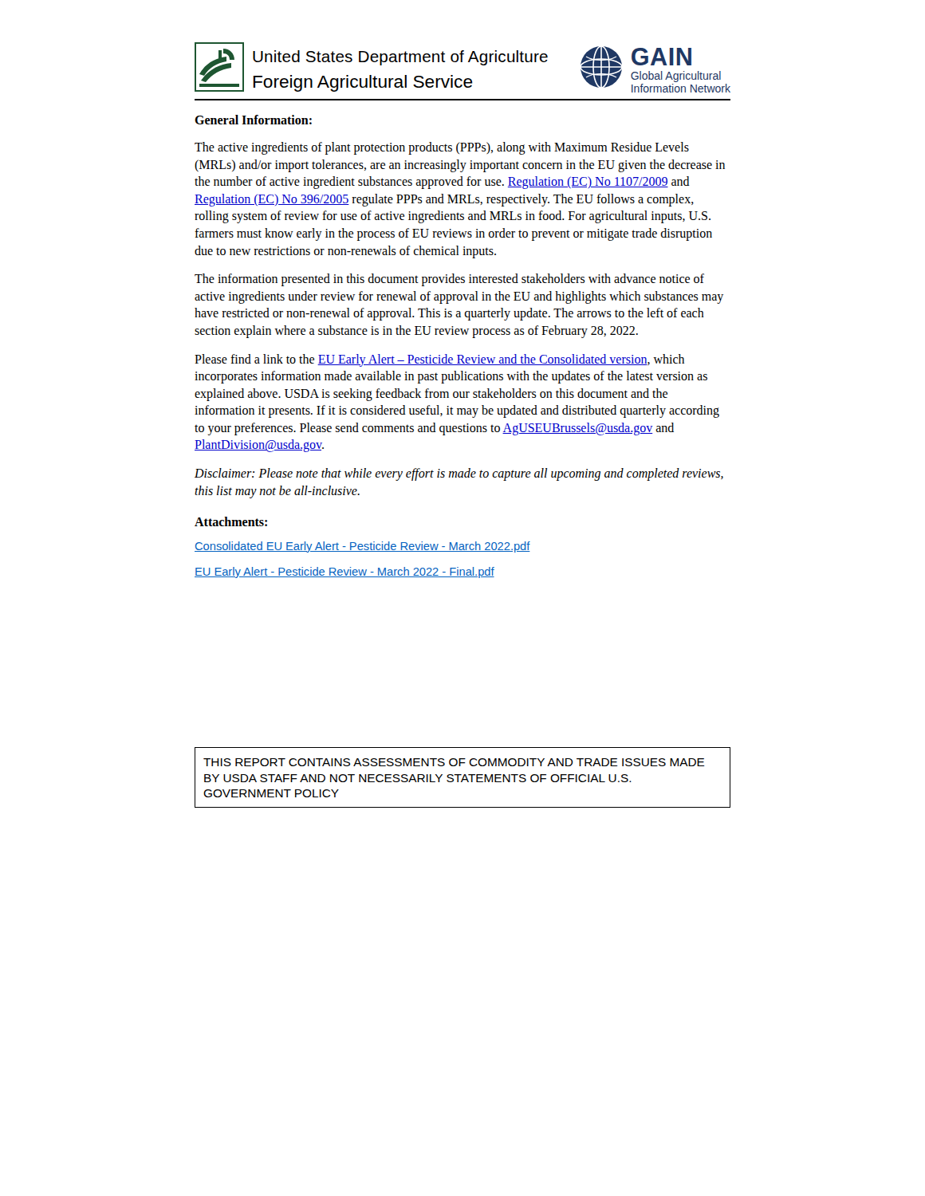United States Department of Agriculture
Foreign Agricultural Service
GAIN
Global Agricultural
Information Network
General Information:
The active ingredients of plant protection products (PPPs), along with Maximum Residue Levels (MRLs) and/or import tolerances, are an increasingly important concern in the EU given the decrease in the number of active ingredient substances approved for use. Regulation (EC) No 1107/2009 and Regulation (EC) No 396/2005 regulate PPPs and MRLs, respectively. The EU follows a complex, rolling system of review for use of active ingredients and MRLs in food. For agricultural inputs, U.S. farmers must know early in the process of EU reviews in order to prevent or mitigate trade disruption due to new restrictions or non-renewals of chemical inputs.
The information presented in this document provides interested stakeholders with advance notice of active ingredients under review for renewal of approval in the EU and highlights which substances may have restricted or non-renewal of approval. This is a quarterly update. The arrows to the left of each section explain where a substance is in the EU review process as of February 28, 2022.
Please find a link to the EU Early Alert – Pesticide Review and the Consolidated version, which incorporates information made available in past publications with the updates of the latest version as explained above. USDA is seeking feedback from our stakeholders on this document and the information it presents. If it is considered useful, it may be updated and distributed quarterly according to your preferences. Please send comments and questions to AgUSEUBrussels@usda.gov and PlantDivision@usda.gov.
Disclaimer: Please note that while every effort is made to capture all upcoming and completed reviews, this list may not be all-inclusive.
Attachments:
Consolidated EU Early Alert - Pesticide Review - March 2022.pdf
EU Early Alert - Pesticide Review - March 2022 - Final.pdf
THIS REPORT CONTAINS ASSESSMENTS OF COMMODITY AND TRADE ISSUES MADE BY USDA STAFF AND NOT NECESSARILY STATEMENTS OF OFFICIAL U.S. GOVERNMENT POLICY